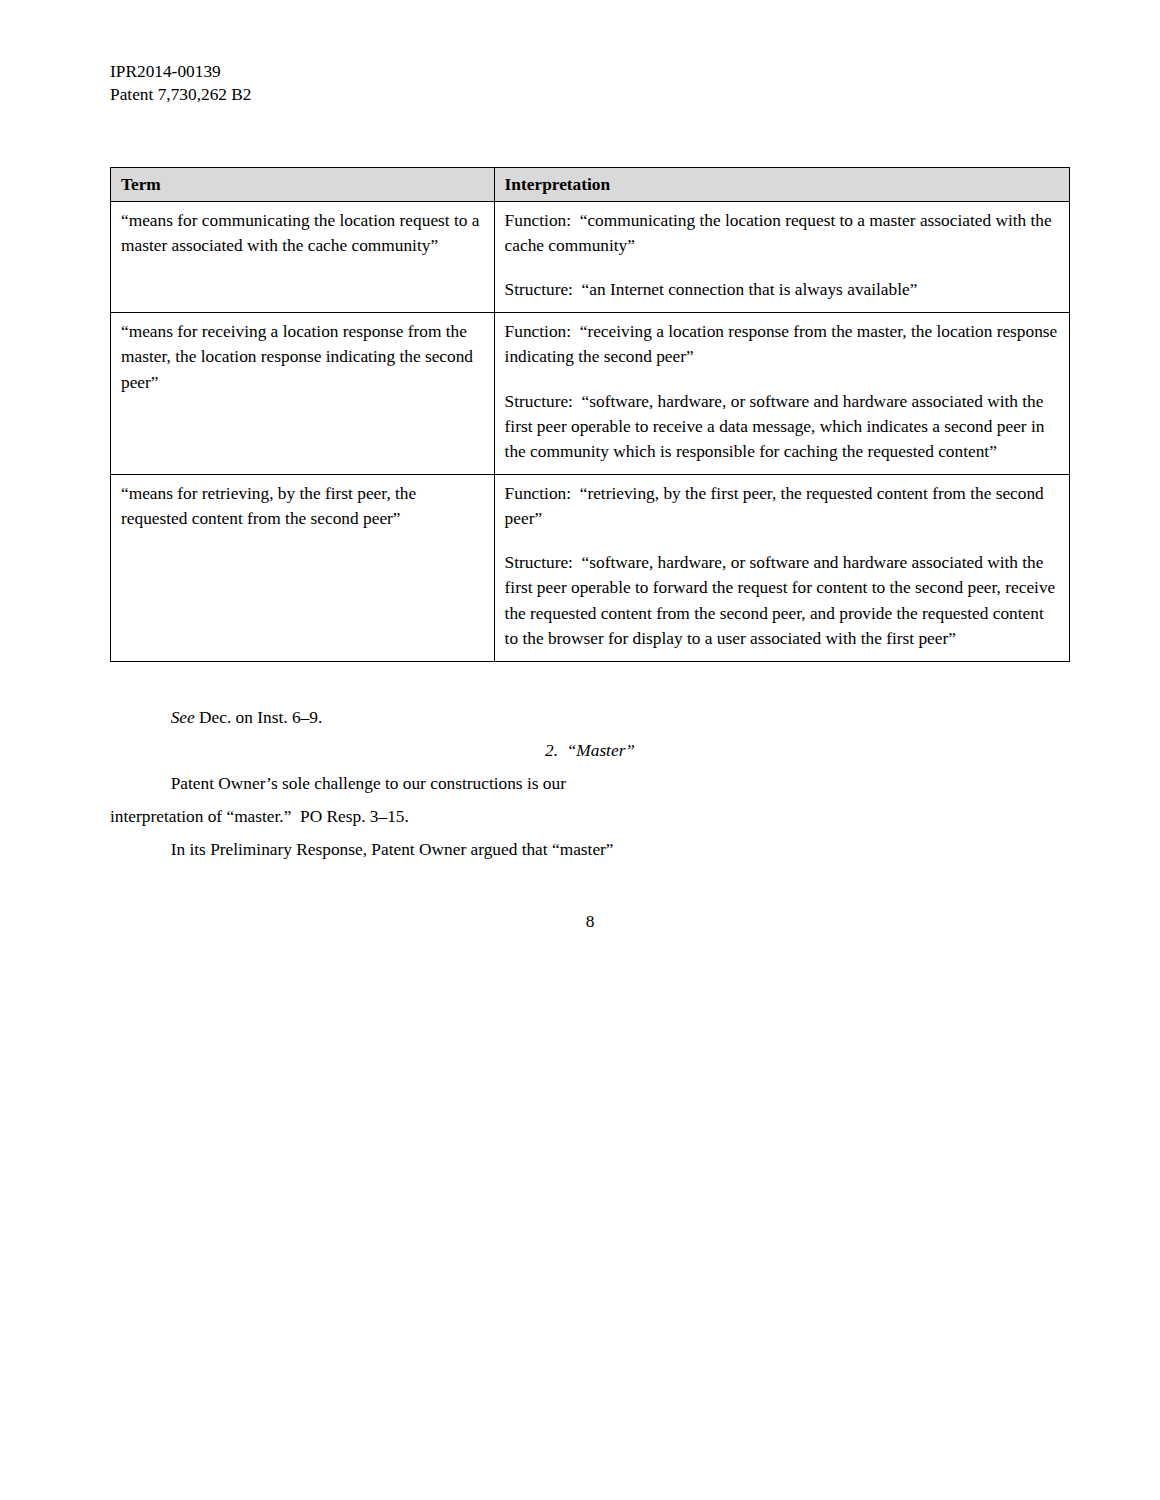IPR2014-00139
Patent 7,730,262 B2
| Term | Interpretation |
| --- | --- |
| “means for communicating the location request to a master associated with the cache community” | Function: “communicating the location request to a master associated with the cache community” Structure: “an Internet connection that is always available” |
| “means for receiving a location response from the master, the location response indicating the second peer” | Function: “receiving a location response from the master, the location response indicating the second peer” Structure: “software, hardware, or software and hardware associated with the first peer operable to receive a data message, which indicates a second peer in the community which is responsible for caching the requested content” |
| “means for retrieving, by the first peer, the requested content from the second peer” | Function: “retrieving, by the first peer, the requested content from the second peer” Structure: “software, hardware, or software and hardware associated with the first peer operable to forward the request for content to the second peer, receive the requested content from the second peer, and provide the requested content to the browser for display to a user associated with the first peer” |
See Dec. on Inst. 6–9.
2. “Master”
Patent Owner’s sole challenge to our constructions is our
interpretation of “master.” PO Resp. 3–15.
In its Preliminary Response, Patent Owner argued that “master”
8